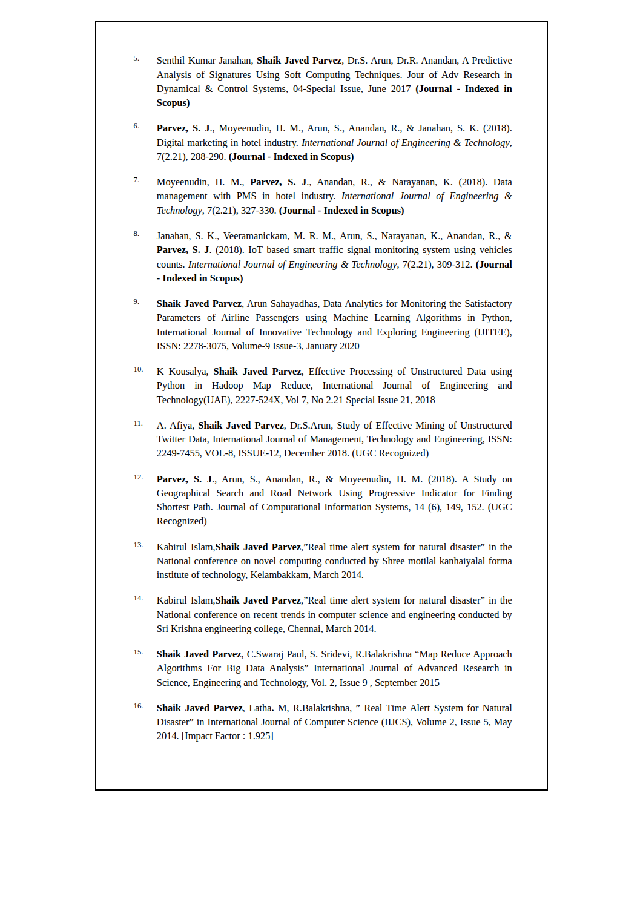Senthil Kumar Janahan, Shaik Javed Parvez, Dr.S. Arun, Dr.R. Anandan, A Predictive Analysis of Signatures Using Soft Computing Techniques. Jour of Adv Research in Dynamical & Control Systems, 04-Special Issue, June 2017 (Journal - Indexed in Scopus)
Parvez, S. J., Moyeenudin, H. M., Arun, S., Anandan, R., & Janahan, S. K. (2018). Digital marketing in hotel industry. International Journal of Engineering & Technology, 7(2.21), 288-290. (Journal - Indexed in Scopus)
Moyeenudin, H. M., Parvez, S. J., Anandan, R., & Narayanan, K. (2018). Data management with PMS in hotel industry. International Journal of Engineering & Technology, 7(2.21), 327-330. (Journal - Indexed in Scopus)
Janahan, S. K., Veeramanickam, M. R. M., Arun, S., Narayanan, K., Anandan, R., & Parvez, S. J. (2018). IoT based smart traffic signal monitoring system using vehicles counts. International Journal of Engineering & Technology, 7(2.21), 309-312. (Journal - Indexed in Scopus)
Shaik Javed Parvez, Arun Sahayadhas, Data Analytics for Monitoring the Satisfactory Parameters of Airline Passengers using Machine Learning Algorithms in Python, International Journal of Innovative Technology and Exploring Engineering (IJITEE), ISSN: 2278-3075, Volume-9 Issue-3, January 2020
K Kousalya, Shaik Javed Parvez, Effective Processing of Unstructured Data using Python in Hadoop Map Reduce, International Journal of Engineering and Technology(UAE), 2227-524X, Vol 7, No 2.21 Special Issue 21, 2018
A. Afiya, Shaik Javed Parvez, Dr.S.Arun, Study of Effective Mining of Unstructured Twitter Data, International Journal of Management, Technology and Engineering, ISSN: 2249-7455, VOL-8, ISSUE-12, December 2018. (UGC Recognized)
Parvez, S. J., Arun, S., Anandan, R., & Moyeenudin, H. M. (2018). A Study on Geographical Search and Road Network Using Progressive Indicator for Finding Shortest Path. Journal of Computational Information Systems, 14 (6), 149, 152. (UGC Recognized)
Kabirul Islam,Shaik Javed Parvez,”Real time alert system for natural disaster” in the National conference on novel computing conducted by Shree motilal kanhaiyalal forma institute of technology, Kelambakkam, March 2014.
Kabirul Islam,Shaik Javed Parvez,”Real time alert system for natural disaster” in the National conference on recent trends in computer science and engineering conducted by Sri Krishna engineering college, Chennai, March 2014.
Shaik Javed Parvez, C.Swaraj Paul, S. Sridevi, R.Balakrishna “Map Reduce Approach Algorithms For Big Data Analysis” International Journal of Advanced Research in Science, Engineering and Technology, Vol. 2, Issue 9 , September 2015
Shaik Javed Parvez, Latha. M, R.Balakrishna, ” Real Time Alert System for Natural Disaster” in International Journal of Computer Science (IIJCS), Volume 2, Issue 5, May 2014. [Impact Factor : 1.925]